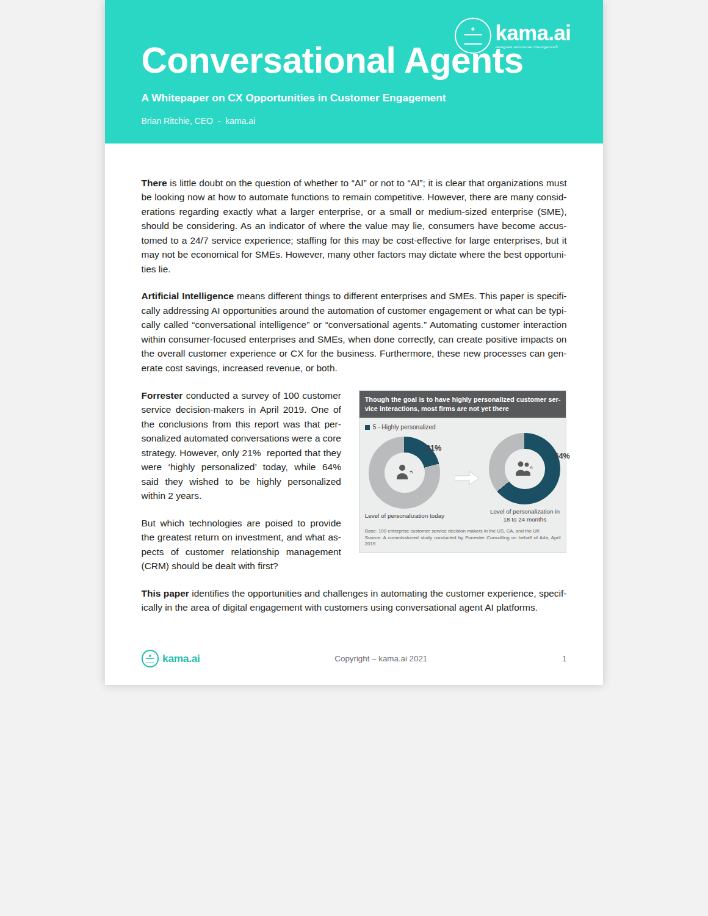kama.ai
designed emotional intelligence®
Conversational Agents
A Whitepaper on CX Opportunities in Customer Engagement
Brian Ritchie, CEO - kama.ai
There is little doubt on the question of whether to “AI” or not to “AI”; it is clear that organizations must be looking now at how to automate functions to remain competitive. However, there are many considerations regarding exactly what a larger enterprise, or a small or medium-sized enterprise (SME), should be considering. As an indicator of where the value may lie, consumers have become accustomed to a 24/7 service experience; staffing for this may be cost-effective for large enterprises, but it may not be economical for SMEs. However, many other factors may dictate where the best opportunities lie.
Artificial Intelligence means different things to different enterprises and SMEs. This paper is specifically addressing AI opportunities around the automation of customer engagement or what can be typically called “conversational intelligence” or “conversational agents.” Automating customer interaction within consumer-focused enterprises and SMEs, when done correctly, can create positive impacts on the overall customer experience or CX for the business. Furthermore, these new processes can generate cost savings, increased revenue, or both.
Though the goal is to have highly personalized customer service interactions, most firms are not yet there
5 - Highly personalized
21%
Level of personalization today
64%
Level of personalization in
18 to 24 months
Base: 100 enterprise customer service decision makers in the US, CA, and the UK
Source: A commissioned study conducted by Forrester Consulting on behalf of Ada, April 2019
Forrester conducted a survey of 100 customer service decision-makers in April 2019. One of the conclusions from this report was that personalized automated conversations were a core strategy. However, only 21% reported that they were ‘highly personalized’ today, while 64% said they wished to be highly personalized within 2 years.
But which technologies are poised to provide the greatest return on investment, and what aspects of customer relationship management (CRM) should be dealt with first?
This paper identifies the opportunities and challenges in automating the customer experience, specifically in the area of digital engagement with customers using conversational agent AI platforms.
kama.ai
Copyright – kama.ai 2021
1